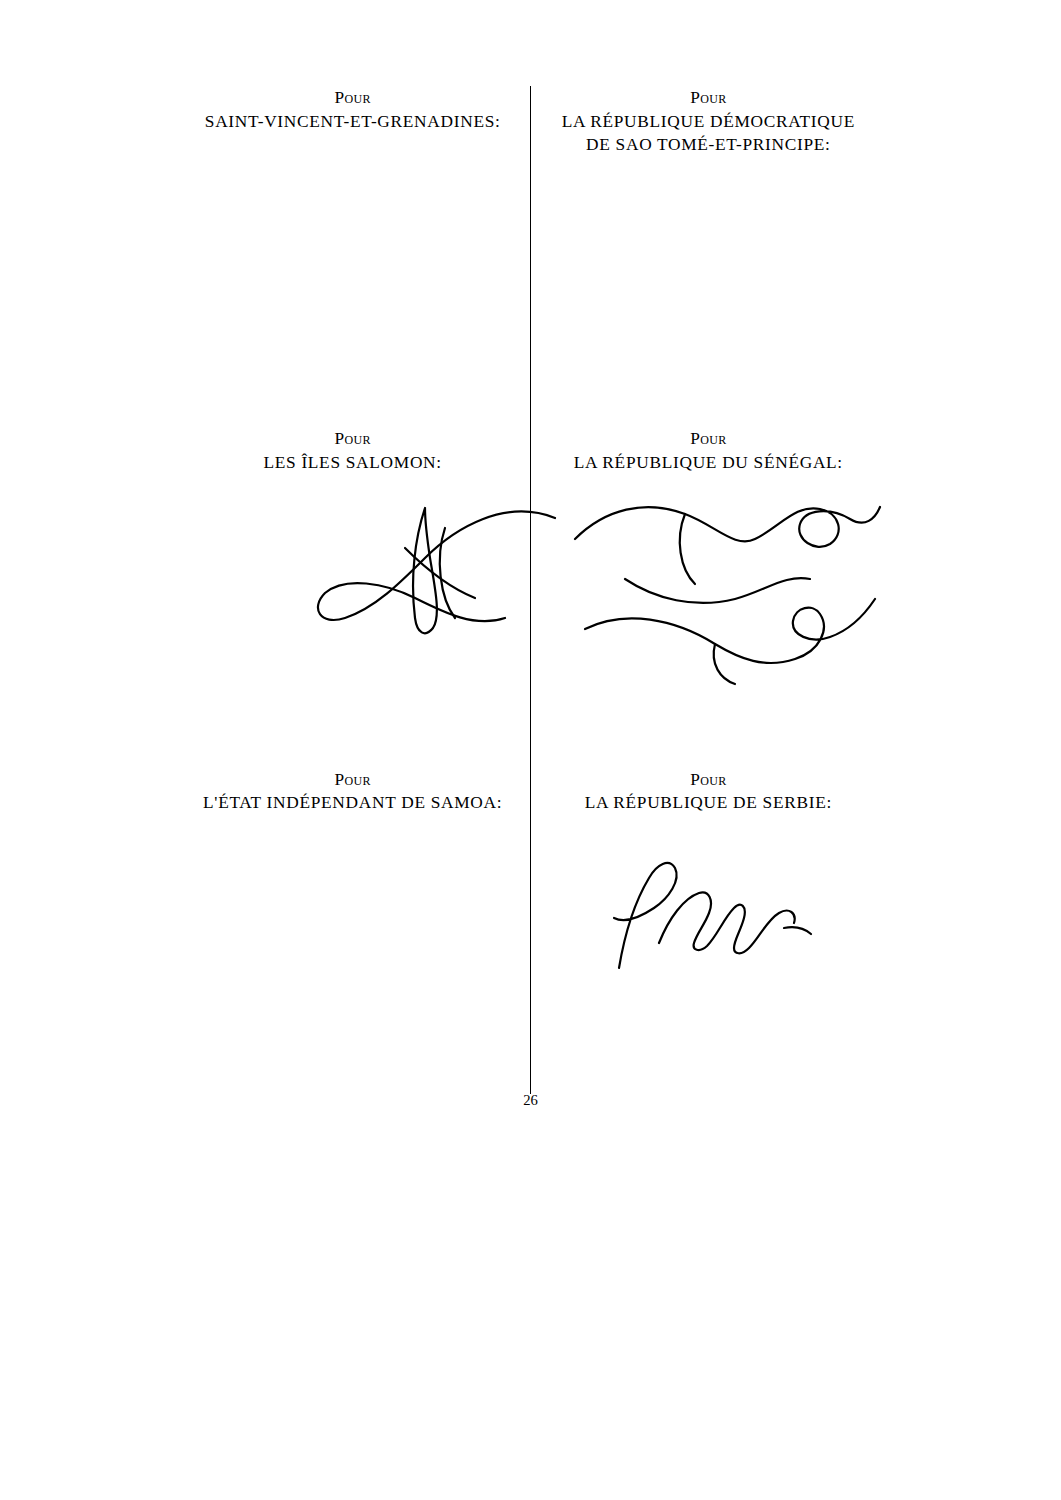| Pour Saint-Vincent-et-Grenadines: | Pour la République démocratique de Sao Tomé-et-Principe: |
| Pour les Îles Salomon: | Pour la République du Sénégal: |
| Pour l'État indépendant de Samoa: | Pour la République de Serbie: |
26